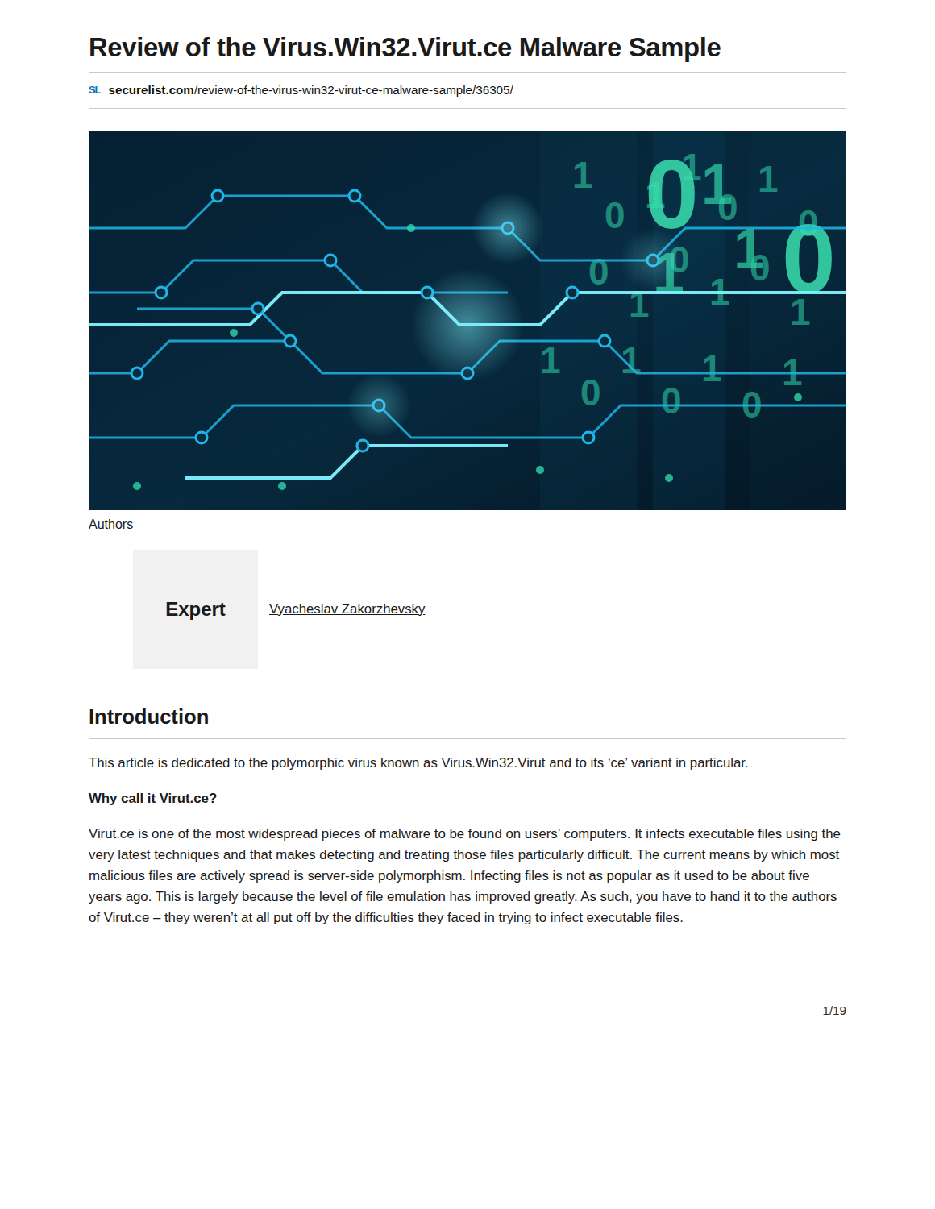Review of the Virus.Win32.Virut.ce Malware Sample
SL securelist.com/review-of-the-virus-win32-virut-ce-malware-sample/36305/
1 0 1 1 0 1 0 0 1 0 1 0 1 1 0 1 0 1 0 1 0 0 1 1 1
Authors
Expert
Vyacheslav Zakorzhevsky
Introduction
This article is dedicated to the polymorphic virus known as Virus.Win32.Virut and to its ‘ce’ variant in particular.
Why call it Virut.ce?
Virut.ce is one of the most widespread pieces of malware to be found on users’ computers. It infects executable files using the very latest techniques and that makes detecting and treating those files particularly difficult. The current means by which most malicious files are actively spread is server-side polymorphism. Infecting files is not as popular as it used to be about five years ago. This is largely because the level of file emulation has improved greatly. As such, you have to hand it to the authors of Virut.ce – they weren’t at all put off by the difficulties they faced in trying to infect executable files.
1/19